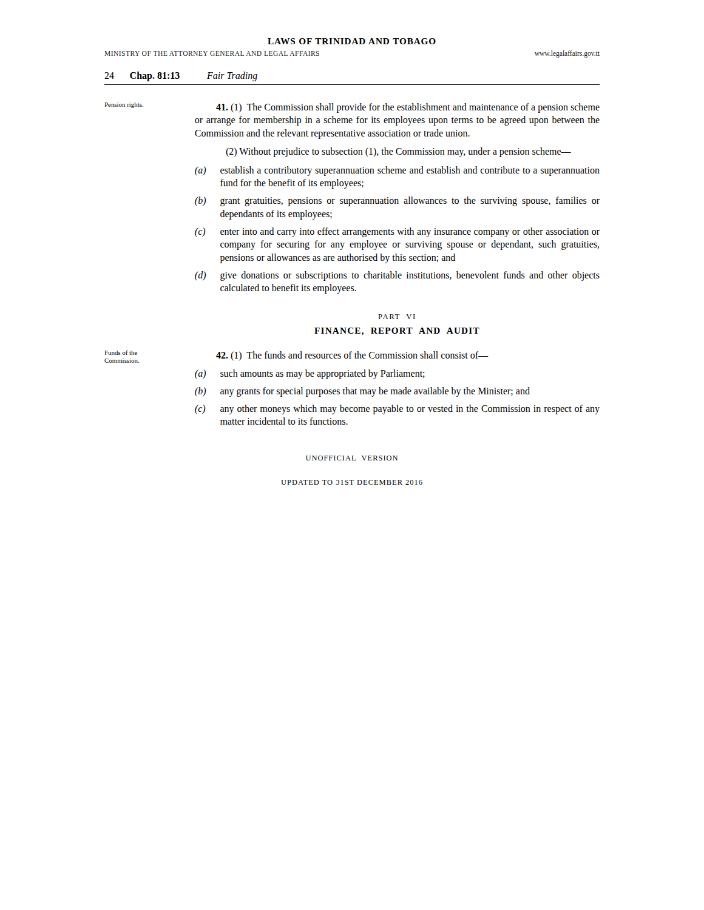LAWS OF TRINIDAD AND TOBAGO
MINISTRY OF THE ATTORNEY GENERAL AND LEGAL AFFAIRS www.legalaffairs.gov.tt
24 Chap. 81:13 Fair Trading
Pension rights.
41. (1) The Commission shall provide for the establishment and maintenance of a pension scheme or arrange for membership in a scheme for its employees upon terms to be agreed upon between the Commission and the relevant representative association or trade union.
(2) Without prejudice to subsection (1), the Commission may, under a pension scheme—
(a) establish a contributory superannuation scheme and establish and contribute to a superannuation fund for the benefit of its employees;
(b) grant gratuities, pensions or superannuation allowances to the surviving spouse, families or dependants of its employees;
(c) enter into and carry into effect arrangements with any insurance company or other association or company for securing for any employee or surviving spouse or dependant, such gratuities, pensions or allowances as are authorised by this section; and
(d) give donations or subscriptions to charitable institutions, benevolent funds and other objects calculated to benefit its employees.
PART VI
FINANCE, REPORT AND AUDIT
Funds of the
Commission.
42. (1) The funds and resources of the Commission shall consist of—
(a) such amounts as may be appropriated by Parliament;
(b) any grants for special purposes that may be made available by the Minister; and
(c) any other moneys which may become payable to or vested in the Commission in respect of any matter incidental to its functions.
UNOFFICIAL VERSION
UPDATED TO 31ST DECEMBER 2016